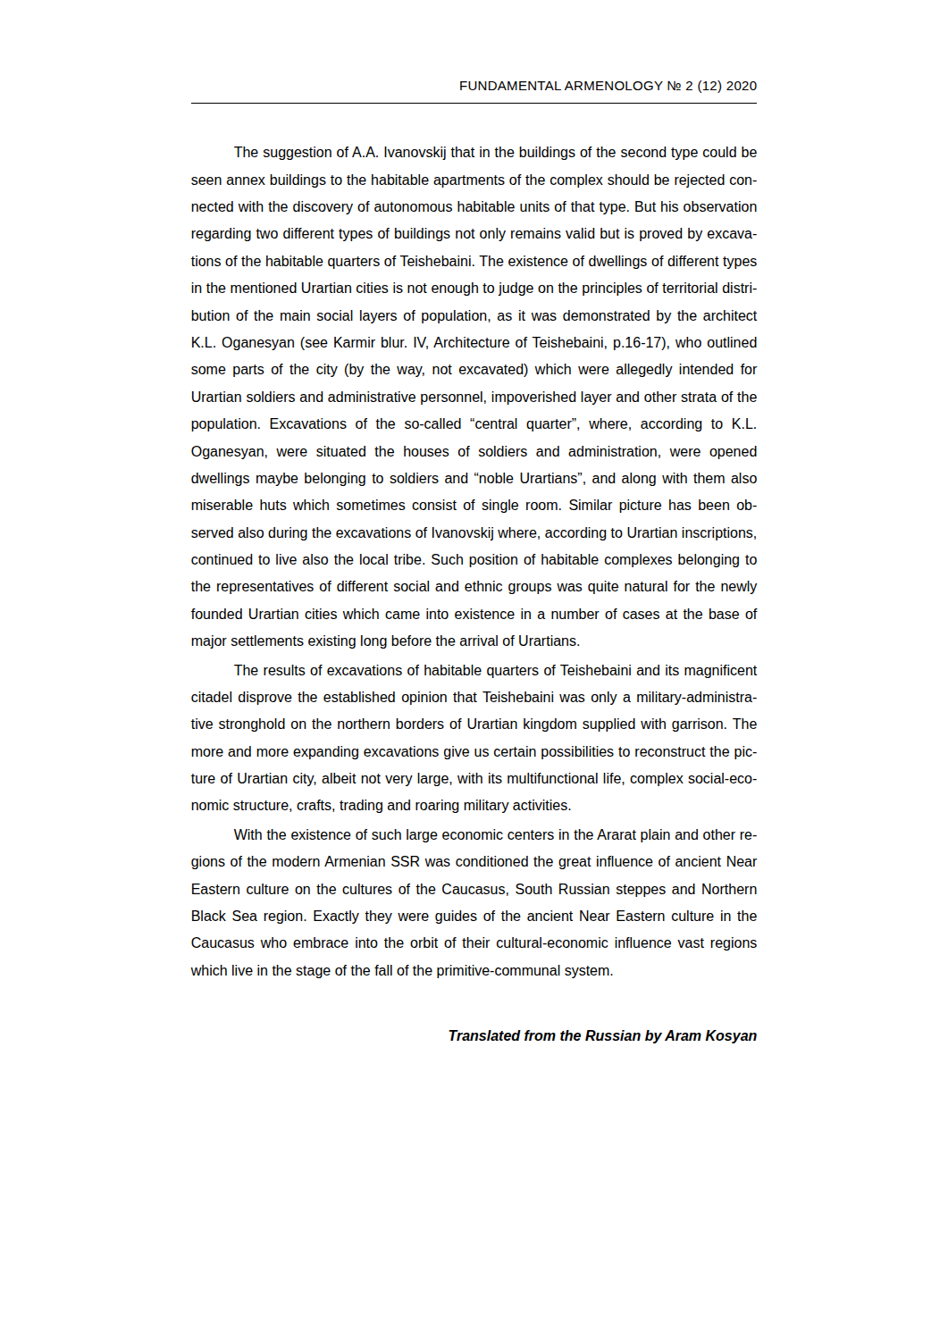FUNDAMENTAL ARMENOLOGY № 2 (12) 2020
The suggestion of A.A. Ivanovskij that in the buildings of the second type could be seen annex buildings to the habitable apartments of the complex should be rejected connected with the discovery of autonomous habitable units of that type. But his observation regarding two different types of buildings not only remains valid but is proved by excavations of the habitable quarters of Teishebaini. The existence of dwellings of different types in the mentioned Urartian cities is not enough to judge on the principles of territorial distribution of the main social layers of population, as it was demonstrated by the architect K.L. Oganesyan (see Karmir blur. IV, Architecture of Teishebaini, p.16-17), who outlined some parts of the city (by the way, not excavated) which were allegedly intended for Urartian soldiers and administrative personnel, impoverished layer and other strata of the population. Excavations of the so-called “central quarter”, where, according to K.L. Oganesyan, were situated the houses of soldiers and administration, were opened dwellings maybe belonging to soldiers and “noble Urartians”, and along with them also miserable huts which sometimes consist of single room. Similar picture has been observed also during the excavations of Ivanovskij where, according to Urartian inscriptions, continued to live also the local tribe. Such position of habitable complexes belonging to the representatives of different social and ethnic groups was quite natural for the newly founded Urartian cities which came into existence in a number of cases at the base of major settlements existing long before the arrival of Urartians.
The results of excavations of habitable quarters of Teishebaini and its magnificent citadel disprove the established opinion that Teishebaini was only a military-administrative stronghold on the northern borders of Urartian kingdom supplied with garrison. The more and more expanding excavations give us certain possibilities to reconstruct the picture of Urartian city, albeit not very large, with its multifunctional life, complex social-economic structure, crafts, trading and roaring military activities.
With the existence of such large economic centers in the Ararat plain and other regions of the modern Armenian SSR was conditioned the great influence of ancient Near Eastern culture on the cultures of the Caucasus, South Russian steppes and Northern Black Sea region. Exactly they were guides of the ancient Near Eastern culture in the Caucasus who embrace into the orbit of their cultural-economic influence vast regions which live in the stage of the fall of the primitive-communal system.
Translated from the Russian by Aram Kosyan